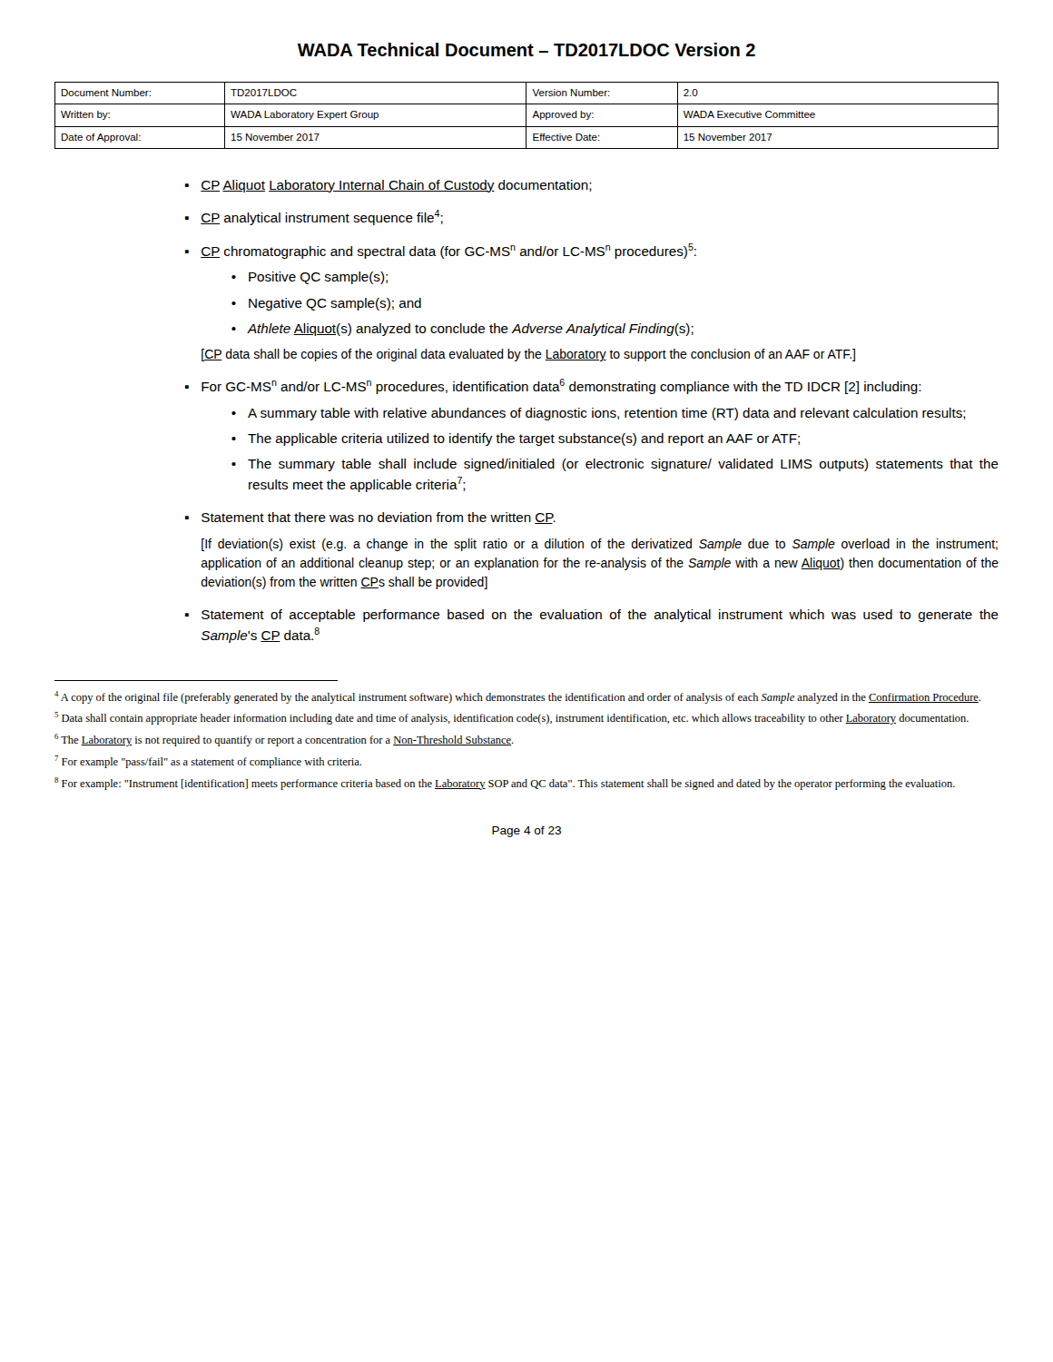WADA Technical Document – TD2017LDOC Version 2
| Document Number: | TD2017LDOC | Version Number: | 2.0 |
| Written by: | WADA Laboratory Expert Group | Approved by: | WADA Executive Committee |
| Date of Approval: | 15 November 2017 | Effective Date: | 15 November 2017 |
CP Aliquot Laboratory Internal Chain of Custody documentation;
CP analytical instrument sequence file4;
CP chromatographic and spectral data (for GC-MSn and/or LC-MSn procedures)5:
Positive QC sample(s);
Negative QC sample(s); and
Athlete Aliquot(s) analyzed to conclude the Adverse Analytical Finding(s);
[CP data shall be copies of the original data evaluated by the Laboratory to support the conclusion of an AAF or ATF.]
For GC-MSn and/or LC-MSn procedures, identification data6 demonstrating compliance with the TD IDCR [2] including:
A summary table with relative abundances of diagnostic ions, retention time (RT) data and relevant calculation results;
The applicable criteria utilized to identify the target substance(s) and report an AAF or ATF;
The summary table shall include signed/initialed (or electronic signature/ validated LIMS outputs) statements that the results meet the applicable criteria7;
Statement that there was no deviation from the written CP. [If deviation(s) exist (e.g. a change in the split ratio or a dilution of the derivatized Sample due to Sample overload in the instrument; application of an additional cleanup step; or an explanation for the re-analysis of the Sample with a new Aliquot) then documentation of the deviation(s) from the written CPs shall be provided]
Statement of acceptable performance based on the evaluation of the analytical instrument which was used to generate the Sample's CP data.8
4 A copy of the original file (preferably generated by the analytical instrument software) which demonstrates the identification and order of analysis of each Sample analyzed in the Confirmation Procedure.
5 Data shall contain appropriate header information including date and time of analysis, identification code(s), instrument identification, etc. which allows traceability to other Laboratory documentation.
6 The Laboratory is not required to quantify or report a concentration for a Non-Threshold Substance.
7 For example "pass/fail" as a statement of compliance with criteria.
8 For example: "Instrument [identification] meets performance criteria based on the Laboratory SOP and QC data". This statement shall be signed and dated by the operator performing the evaluation.
Page 4 of 23